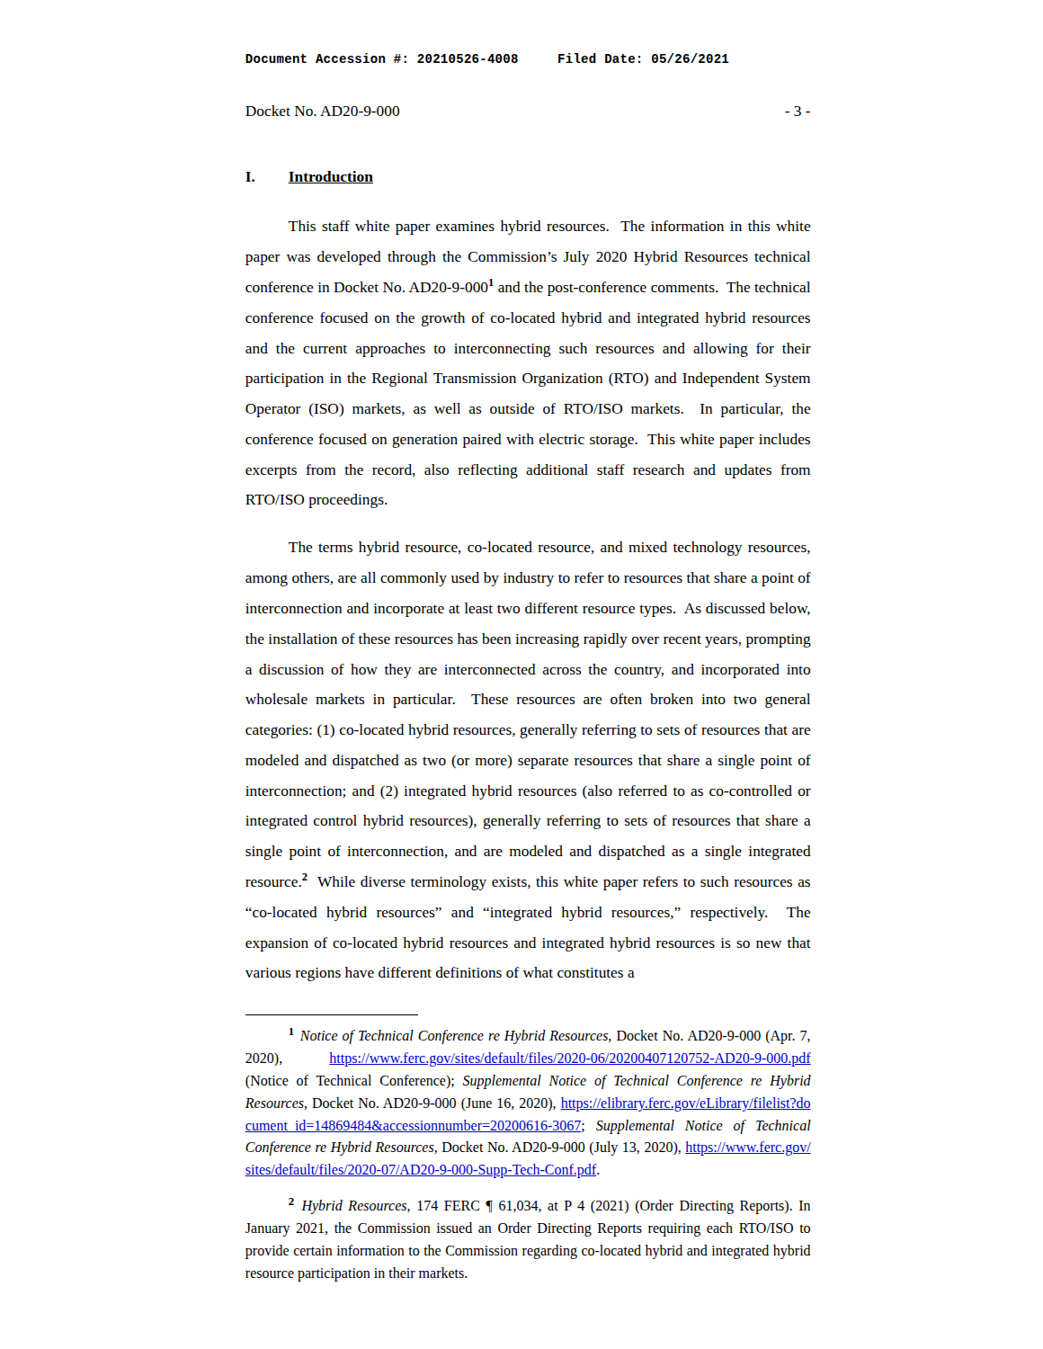Document Accession #: 20210526-4008 Filed Date: 05/26/2021
Docket No. AD20-9-000 - 3 -
I. Introduction
This staff white paper examines hybrid resources. The information in this white paper was developed through the Commission’s July 2020 Hybrid Resources technical conference in Docket No. AD20-9-0001 and the post-conference comments. The technical conference focused on the growth of co-located hybrid and integrated hybrid resources and the current approaches to interconnecting such resources and allowing for their participation in the Regional Transmission Organization (RTO) and Independent System Operator (ISO) markets, as well as outside of RTO/ISO markets. In particular, the conference focused on generation paired with electric storage. This white paper includes excerpts from the record, also reflecting additional staff research and updates from RTO/ISO proceedings.
The terms hybrid resource, co-located resource, and mixed technology resources, among others, are all commonly used by industry to refer to resources that share a point of interconnection and incorporate at least two different resource types. As discussed below, the installation of these resources has been increasing rapidly over recent years, prompting a discussion of how they are interconnected across the country, and incorporated into wholesale markets in particular. These resources are often broken into two general categories: (1) co-located hybrid resources, generally referring to sets of resources that are modeled and dispatched as two (or more) separate resources that share a single point of interconnection; and (2) integrated hybrid resources (also referred to as co-controlled or integrated control hybrid resources), generally referring to sets of resources that share a single point of interconnection, and are modeled and dispatched as a single integrated resource.2 While diverse terminology exists, this white paper refers to such resources as “co-located hybrid resources” and “integrated hybrid resources,” respectively. The expansion of co-located hybrid resources and integrated hybrid resources is so new that various regions have different definitions of what constitutes a
1 Notice of Technical Conference re Hybrid Resources, Docket No. AD20-9-000 (Apr. 7, 2020), https://www.ferc.gov/sites/default/files/2020-06/20200407120752-AD20-9-000.pdf (Notice of Technical Conference); Supplemental Notice of Technical Conference re Hybrid Resources, Docket No. AD20-9-000 (June 16, 2020), https://elibrary.ferc.gov/eLibrary/filelist?document_id=14869484&accessionnumber=20200616-3067; Supplemental Notice of Technical Conference re Hybrid Resources, Docket No. AD20-9-000 (July 13, 2020), https://www.ferc.gov/sites/default/files/2020-07/AD20-9-000-Supp-Tech-Conf.pdf.
2 Hybrid Resources, 174 FERC ¶ 61,034, at P 4 (2021) (Order Directing Reports). In January 2021, the Commission issued an Order Directing Reports requiring each RTO/ISO to provide certain information to the Commission regarding co-located hybrid and integrated hybrid resource participation in their markets.